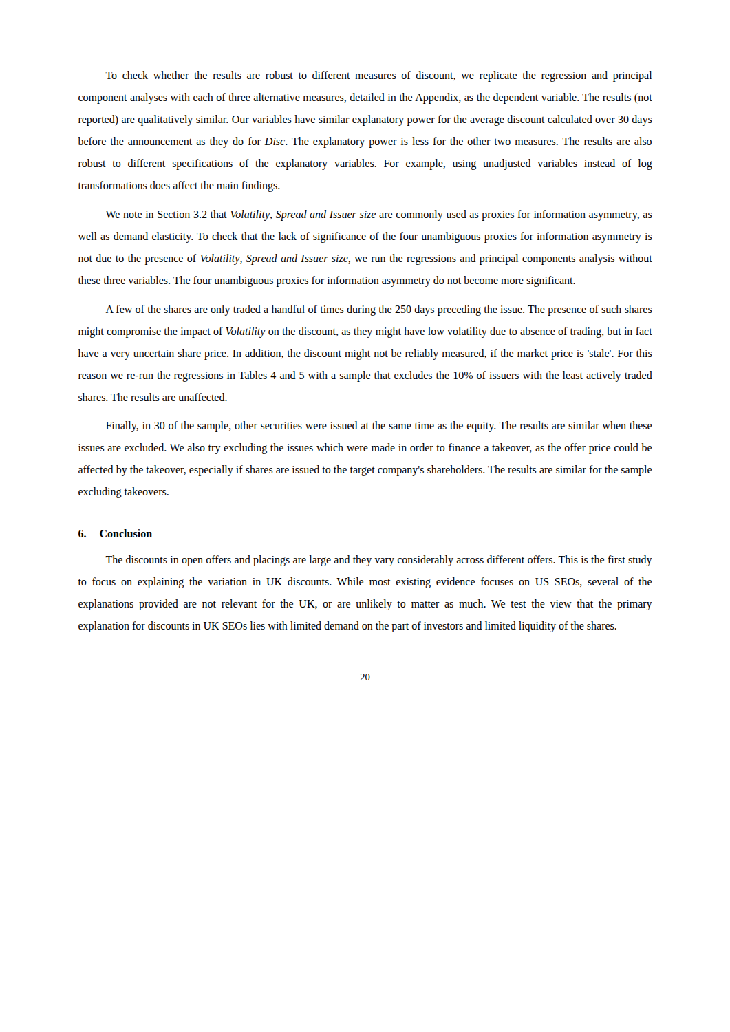To check whether the results are robust to different measures of discount, we replicate the regression and principal component analyses with each of three alternative measures, detailed in the Appendix, as the dependent variable. The results (not reported) are qualitatively similar. Our variables have similar explanatory power for the average discount calculated over 30 days before the announcement as they do for Disc. The explanatory power is less for the other two measures. The results are also robust to different specifications of the explanatory variables. For example, using unadjusted variables instead of log transformations does affect the main findings.
We note in Section 3.2 that Volatility, Spread and Issuer size are commonly used as proxies for information asymmetry, as well as demand elasticity. To check that the lack of significance of the four unambiguous proxies for information asymmetry is not due to the presence of Volatility, Spread and Issuer size, we run the regressions and principal components analysis without these three variables. The four unambiguous proxies for information asymmetry do not become more significant.
A few of the shares are only traded a handful of times during the 250 days preceding the issue. The presence of such shares might compromise the impact of Volatility on the discount, as they might have low volatility due to absence of trading, but in fact have a very uncertain share price. In addition, the discount might not be reliably measured, if the market price is 'stale'. For this reason we re-run the regressions in Tables 4 and 5 with a sample that excludes the 10% of issuers with the least actively traded shares. The results are unaffected.
Finally, in 30 of the sample, other securities were issued at the same time as the equity. The results are similar when these issues are excluded. We also try excluding the issues which were made in order to finance a takeover, as the offer price could be affected by the takeover, especially if shares are issued to the target company's shareholders. The results are similar for the sample excluding takeovers.
6. Conclusion
The discounts in open offers and placings are large and they vary considerably across different offers. This is the first study to focus on explaining the variation in UK discounts. While most existing evidence focuses on US SEOs, several of the explanations provided are not relevant for the UK, or are unlikely to matter as much. We test the view that the primary explanation for discounts in UK SEOs lies with limited demand on the part of investors and limited liquidity of the shares.
20